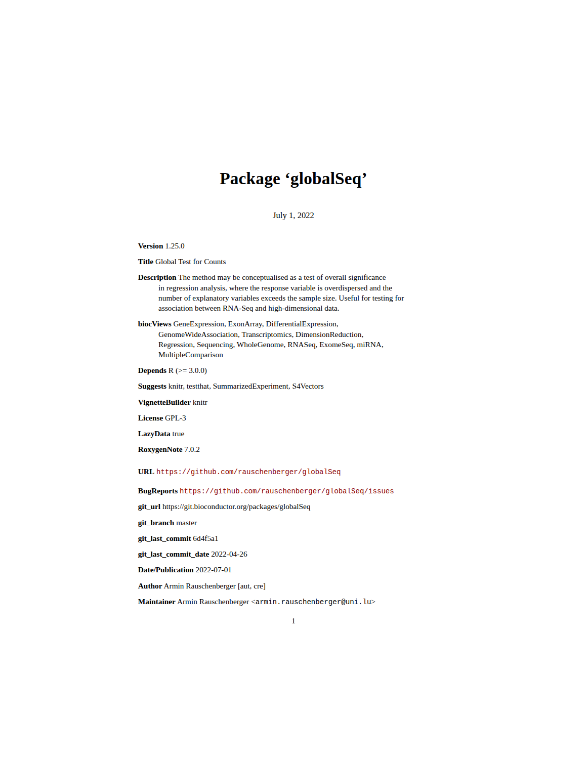Package ‘globalSeq’
July 1, 2022
Version 1.25.0
Title Global Test for Counts
Description The method may be conceptualised as a test of overall significance
in regression analysis, where the response variable is overdispersed and the
number of explanatory variables exceeds the sample size. Useful for testing for
association between RNA-Seq and high-dimensional data.
biocViews GeneExpression, ExonArray, DifferentialExpression,
GenomeWideAssociation, Transcriptomics, DimensionReduction,
Regression, Sequencing, WholeGenome, RNASeq, ExomeSeq, miRNA,
MultipleComparison
Depends R (>= 3.0.0)
Suggests knitr, testthat, SummarizedExperiment, S4Vectors
VignetteBuilder knitr
License GPL-3
LazyData true
RoxygenNote 7.0.2
URL https://github.com/rauschenberger/globalSeq
BugReports https://github.com/rauschenberger/globalSeq/issues
git_url https://git.bioconductor.org/packages/globalSeq
git_branch master
git_last_commit 6d4f5a1
git_last_commit_date 2022-04-26
Date/Publication 2022-07-01
Author Armin Rauschenberger [aut, cre]
Maintainer Armin Rauschenberger <armin.rauschenberger@uni.lu>
1